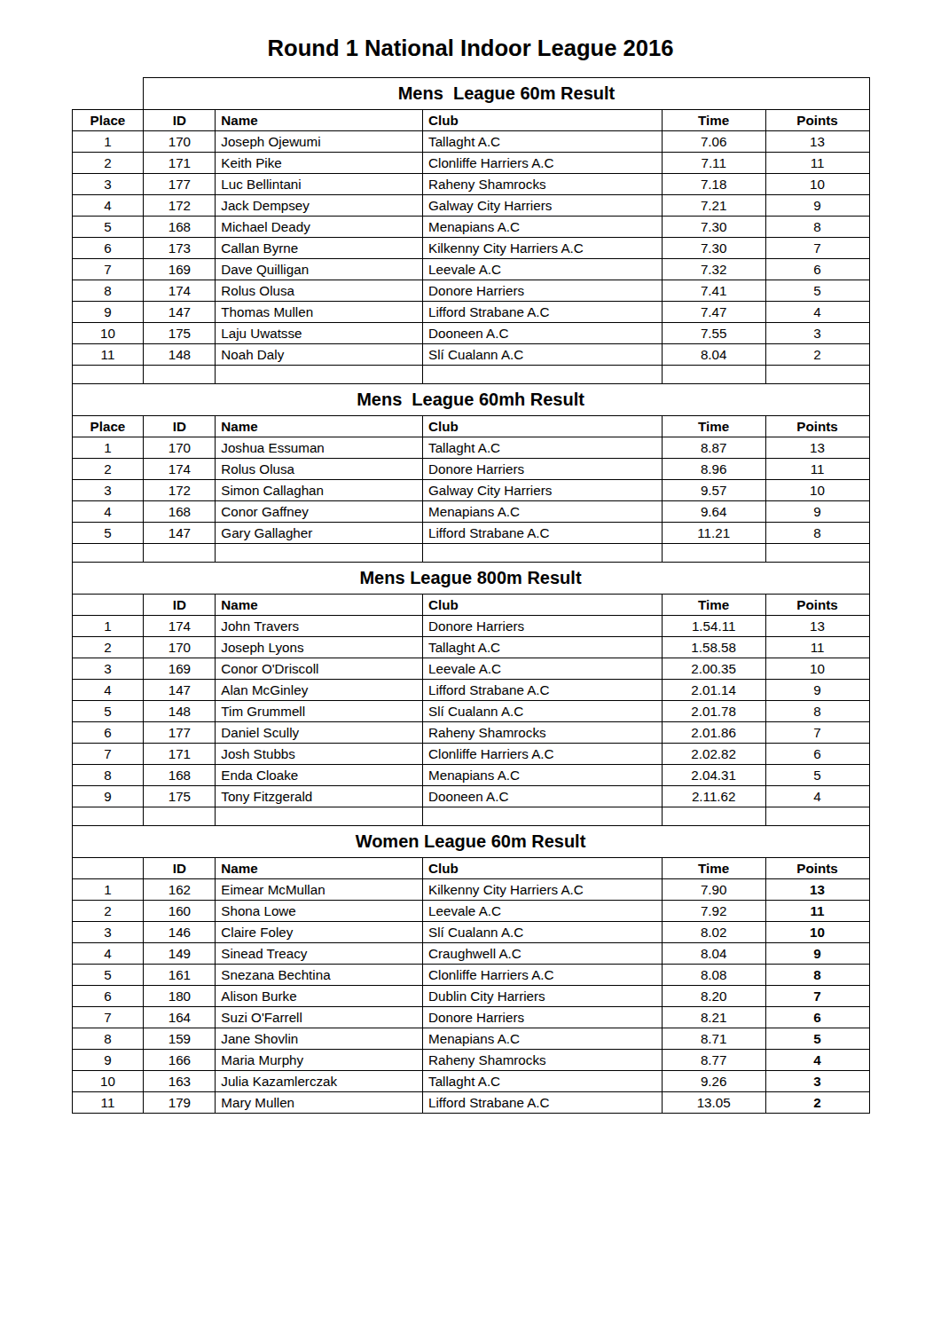Round 1 National Indoor League 2016
| | Mens League 60m Result |
| Place | ID | Name | Club | Time | Points |
| 1 | 170 | Joseph Ojewumi | Tallaght A.C | 7.06 | 13 |
| 2 | 171 | Keith Pike | Clonliffe Harriers A.C | 7.11 | 11 |
| 3 | 177 | Luc Bellintani | Raheny Shamrocks | 7.18 | 10 |
| 4 | 172 | Jack Dempsey | Galway City Harriers | 7.21 | 9 |
| 5 | 168 | Michael Deady | Menapians A.C | 7.30 | 8 |
| 6 | 173 | Callan Byrne | Kilkenny City Harriers A.C | 7.30 | 7 |
| 7 | 169 | Dave Quilligan | Leevale A.C | 7.32 | 6 |
| 8 | 174 | Rolus Olusa | Donore Harriers | 7.41 | 5 |
| 9 | 147 | Thomas Mullen | Lifford Strabane A.C | 7.47 | 4 |
| 10 | 175 | Laju Uwatsse | Dooneen A.C | 7.55 | 3 |
| 11 | 148 | Noah Daly | Slí Cualann A.C | 8.04 | 2 |
| Mens League 60mh Result |
| Place | ID | Name | Club | Time | Points |
| 1 | 170 | Joshua Essuman | Tallaght A.C | 8.87 | 13 |
| 2 | 174 | Rolus Olusa | Donore Harriers | 8.96 | 11 |
| 3 | 172 | Simon Callaghan | Galway City Harriers | 9.57 | 10 |
| 4 | 168 | Conor Gaffney | Menapians A.C | 9.64 | 9 |
| 5 | 147 | Gary Gallagher | Lifford Strabane A.C | 11.21 | 8 |
| Mens League 800m Result |
| | ID | Name | Club | Time | Points |
| 1 | 174 | John Travers | Donore Harriers | 1.54.11 | 13 |
| 2 | 170 | Joseph Lyons | Tallaght A.C | 1.58.58 | 11 |
| 3 | 169 | Conor O'Driscoll | Leevale A.C | 2.00.35 | 10 |
| 4 | 147 | Alan McGinley | Lifford Strabane A.C | 2.01.14 | 9 |
| 5 | 148 | Tim Grummell | Slí Cualann A.C | 2.01.78 | 8 |
| 6 | 177 | Daniel Scully | Raheny Shamrocks | 2.01.86 | 7 |
| 7 | 171 | Josh Stubbs | Clonliffe Harriers A.C | 2.02.82 | 6 |
| 8 | 168 | Enda Cloake | Menapians A.C | 2.04.31 | 5 |
| 9 | 175 | Tony Fitzgerald | Dooneen A.C | 2.11.62 | 4 |
| Women League 60m Result |
| | ID | Name | Club | Time | Points |
| 1 | 162 | Eimear McMullan | Kilkenny City Harriers A.C | 7.90 | 13 |
| 2 | 160 | Shona Lowe | Leevale A.C | 7.92 | 11 |
| 3 | 146 | Claire Foley | Slí Cualann A.C | 8.02 | 10 |
| 4 | 149 | Sinead Treacy | Craughwell A.C | 8.04 | 9 |
| 5 | 161 | Snezana Bechtina | Clonliffe Harriers A.C | 8.08 | 8 |
| 6 | 180 | Alison Burke | Dublin City Harriers | 8.20 | 7 |
| 7 | 164 | Suzi O'Farrell | Donore Harriers | 8.21 | 6 |
| 8 | 159 | Jane Shovlin | Menapians A.C | 8.71 | 5 |
| 9 | 166 | Maria Murphy | Raheny Shamrocks | 8.77 | 4 |
| 10 | 163 | Julia Kazamlerczak | Tallaght A.C | 9.26 | 3 |
| 11 | 179 | Mary Mullen | Lifford Strabane A.C | 13.05 | 2 |